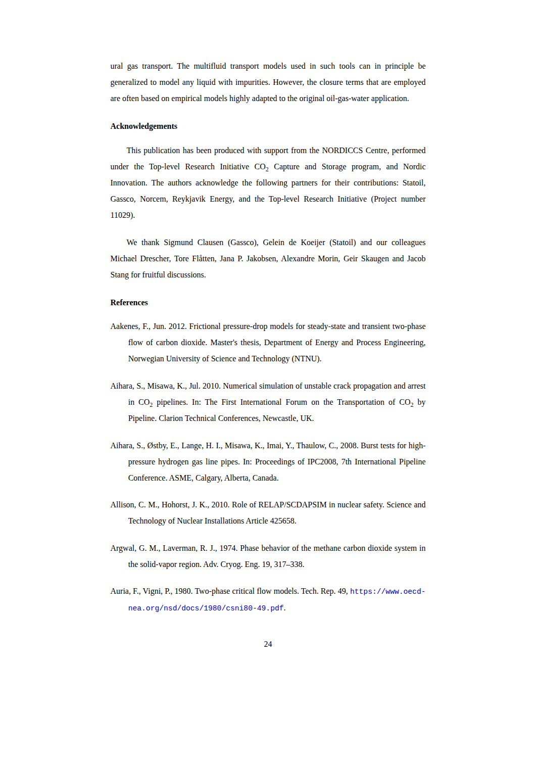ural gas transport. The multifluid transport models used in such tools can in principle be generalized to model any liquid with impurities. However, the closure terms that are employed are often based on empirical models highly adapted to the original oil-gas-water application.
Acknowledgements
This publication has been produced with support from the NORDICCS Centre, performed under the Top-level Research Initiative CO2 Capture and Storage program, and Nordic Innovation. The authors acknowledge the following partners for their contributions: Statoil, Gassco, Norcem, Reykjavik Energy, and the Top-level Research Initiative (Project number 11029).
We thank Sigmund Clausen (Gassco), Gelein de Koeijer (Statoil) and our colleagues Michael Drescher, Tore Flåtten, Jana P. Jakobsen, Alexandre Morin, Geir Skaugen and Jacob Stang for fruitful discussions.
References
Aakenes, F., Jun. 2012. Frictional pressure-drop models for steady-state and transient two-phase flow of carbon dioxide. Master's thesis, Department of Energy and Process Engineering, Norwegian University of Science and Technology (NTNU).
Aihara, S., Misawa, K., Jul. 2010. Numerical simulation of unstable crack propagation and arrest in CO2 pipelines. In: The First International Forum on the Transportation of CO2 by Pipeline. Clarion Technical Conferences, Newcastle, UK.
Aihara, S., Østby, E., Lange, H. I., Misawa, K., Imai, Y., Thaulow, C., 2008. Burst tests for high-pressure hydrogen gas line pipes. In: Proceedings of IPC2008, 7th International Pipeline Conference. ASME, Calgary, Alberta, Canada.
Allison, C. M., Hohorst, J. K., 2010. Role of RELAP/SCDAPSIM in nuclear safety. Science and Technology of Nuclear Installations Article 425658.
Argwal, G. M., Laverman, R. J., 1974. Phase behavior of the methane carbon dioxide system in the solid-vapor region. Adv. Cryog. Eng. 19, 317–338.
Auria, F., Vigni, P., 1980. Two-phase critical flow models. Tech. Rep. 49, https://www.oecd-nea.org/nsd/docs/1980/csni80-49.pdf.
24